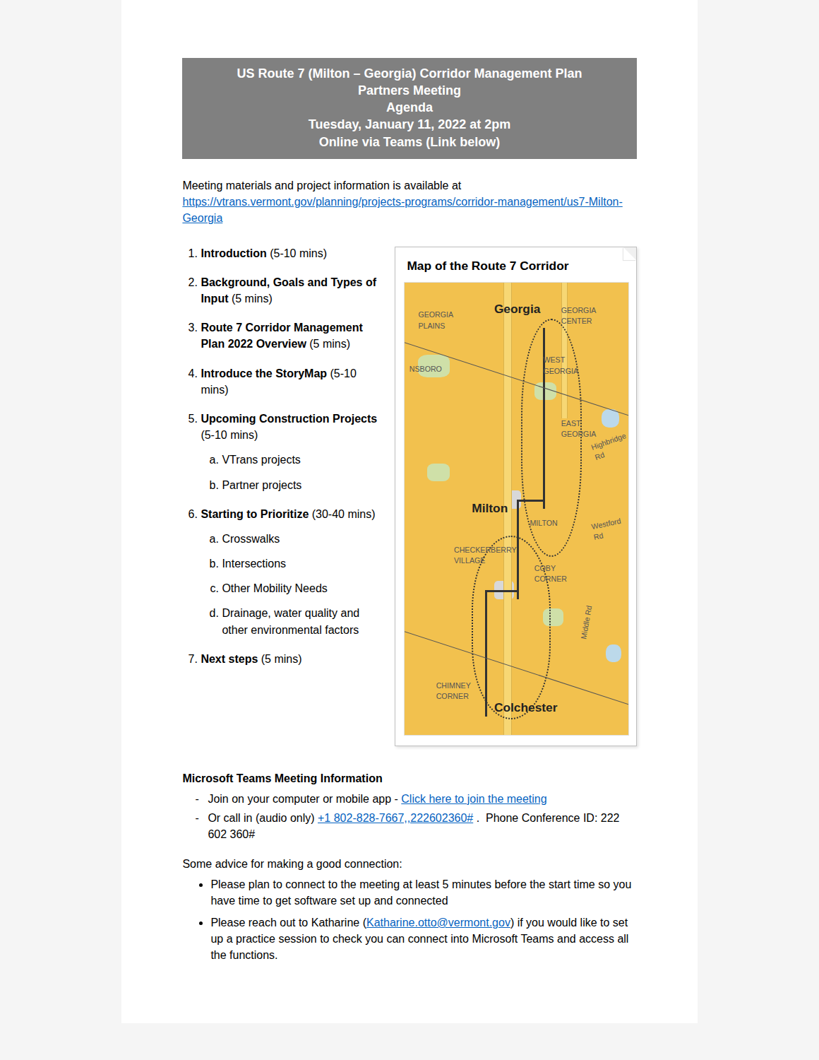US Route 7 (Milton – Georgia) Corridor Management Plan
Partners Meeting
Agenda
Tuesday, January 11, 2022 at 2pm
Online via Teams (Link below)
Meeting materials and project information is available at https://vtrans.vermont.gov/planning/projects-programs/corridor-management/us7-Milton-Georgia
Introduction (5-10 mins)
Background, Goals and Types of Input (5 mins)
Route 7 Corridor Management Plan 2022 Overview (5 mins)
Introduce the StoryMap (5-10 mins)
Upcoming Construction Projects (5-10 mins)
VTrans projects
Partner projects
Starting to Prioritize (30-40 mins)
Crosswalks
Intersections
Other Mobility Needs
Drainage, water quality and other environmental factors
Next steps (5 mins)
Map of the Route 7 Corridor
GEORGIA
PLAINS
Georgia
GEORGIA
CENTER
NSBORO
WEST
GEORGIA
EAST
GEORGIA
Highbridge Rd
Milton
MILTON
Westford Rd
CHECKERBERRY
VILLAGE
COBY
CORNER
Middle Rd
CHIMNEY
CORNER
Colchester
Microsoft Teams Meeting Information
Join on your computer or mobile app - Click here to join the meeting
Or call in (audio only) +1 802-828-7667,,222602360# . Phone Conference ID: 222 602 360#
Some advice for making a good connection:
Please plan to connect to the meeting at least 5 minutes before the start time so you have time to get software set up and connected
Please reach out to Katharine (Katharine.otto@vermont.gov) if you would like to set up a practice session to check you can connect into Microsoft Teams and access all the functions.